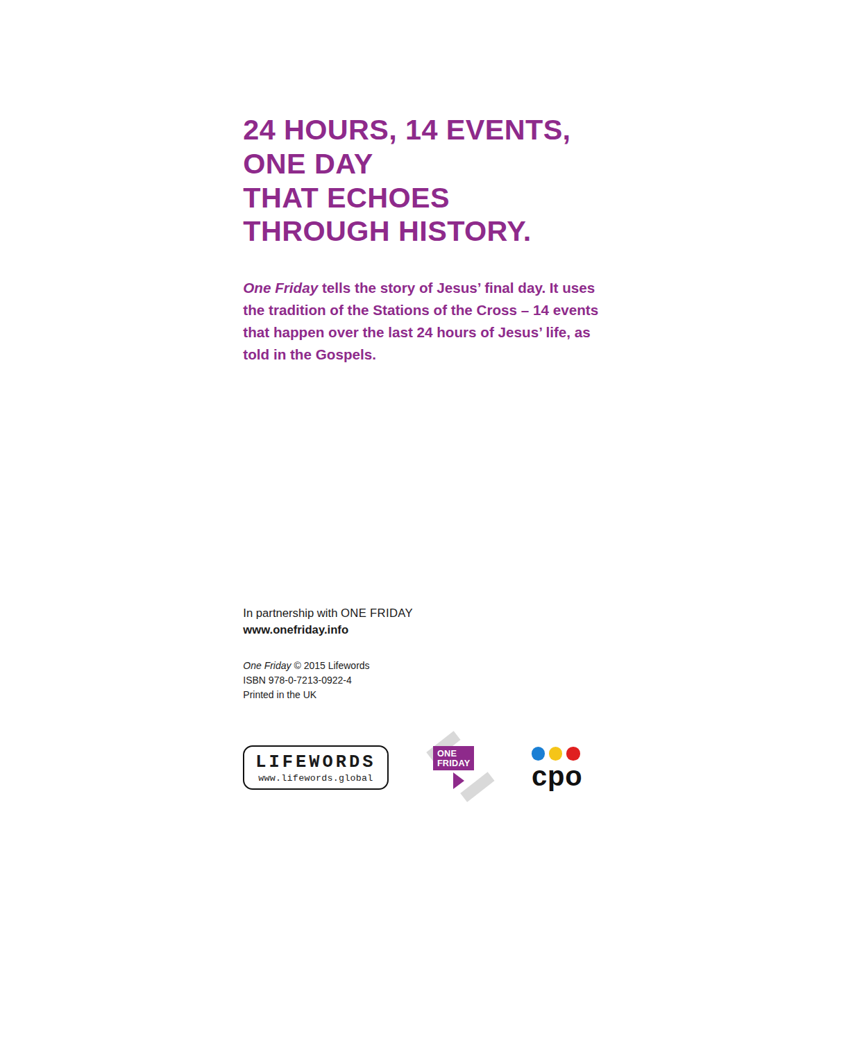24 hours, 14 events, one day
that echoes through history.
One Friday tells the story of Jesus’ final day. It uses the tradition of the Stations of the Cross – 14 events that happen over the last 24 hours of Jesus’ life, as told in the Gospels.
In partnership with ONE FRIDAY
www.onefriday.info
One Friday © 2015 Lifewords
ISBN 978-0-7213-0922-4
Printed in the UK
LIFEWORDS www.lifewords.global
One
Friday …
cpo